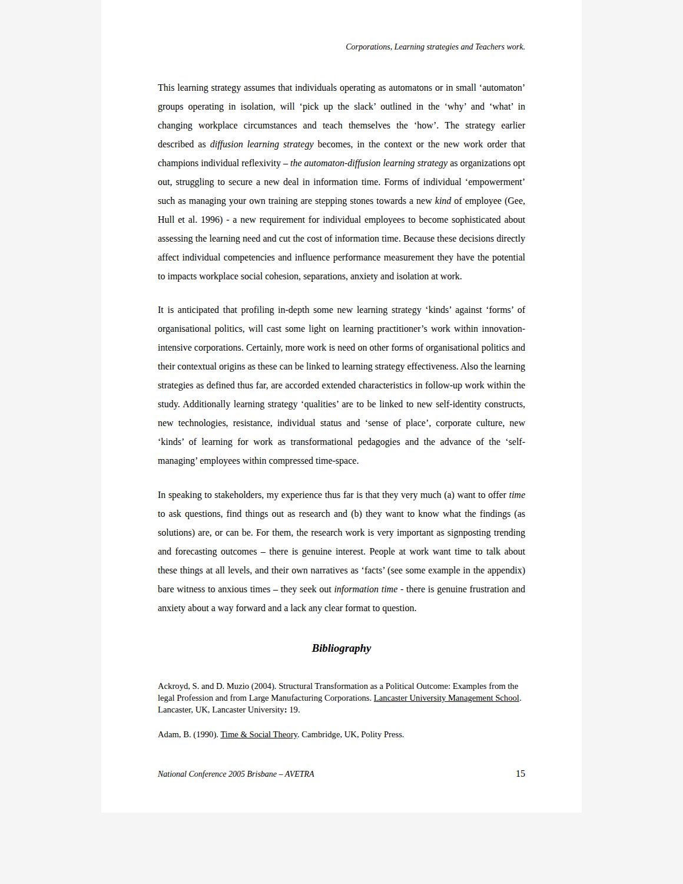Corporations, Learning strategies and Teachers work.
This learning strategy assumes that individuals operating as automatons or in small ‘automaton’ groups operating in isolation, will ‘pick up the slack’ outlined in the ‘why’ and ‘what’ in changing workplace circumstances and teach themselves the ‘how’. The strategy earlier described as diffusion learning strategy becomes, in the context or the new work order that champions individual reflexivity – the automaton-diffusion learning strategy as organizations opt out, struggling to secure a new deal in information time. Forms of individual ‘empowerment’ such as managing your own training are stepping stones towards a new kind of employee (Gee, Hull et al. 1996) - a new requirement for individual employees to become sophisticated about assessing the learning need and cut the cost of information time. Because these decisions directly affect individual competencies and influence performance measurement they have the potential to impacts workplace social cohesion, separations, anxiety and isolation at work.
It is anticipated that profiling in-depth some new learning strategy ‘kinds’ against ‘forms’ of organisational politics, will cast some light on learning practitioner’s work within innovation-intensive corporations. Certainly, more work is need on other forms of organisational politics and their contextual origins as these can be linked to learning strategy effectiveness. Also the learning strategies as defined thus far, are accorded extended characteristics in follow-up work within the study. Additionally learning strategy ‘qualities’ are to be linked to new self-identity constructs, new technologies, resistance, individual status and ‘sense of place’, corporate culture, new ‘kinds’ of learning for work as transformational pedagogies and the advance of the ‘self-managing’ employees within compressed time-space.
In speaking to stakeholders, my experience thus far is that they very much (a) want to offer time to ask questions, find things out as research and (b) they want to know what the findings (as solutions) are, or can be. For them, the research work is very important as signposting trending and forecasting outcomes – there is genuine interest. People at work want time to talk about these things at all levels, and their own narratives as ‘facts’ (see some example in the appendix) bare witness to anxious times – they seek out information time - there is genuine frustration and anxiety about a way forward and a lack any clear format to question.
Bibliography
Ackroyd, S. and D. Muzio (2004). Structural Transformation as a Political Outcome: Examples from the legal Profession and from Large Manufacturing Corporations. Lancaster University Management School. Lancaster, UK, Lancaster University: 19.
Adam, B. (1990). Time & Social Theory. Cambridge, UK, Polity Press.
National Conference 2005 Brisbane – AVETRA 15